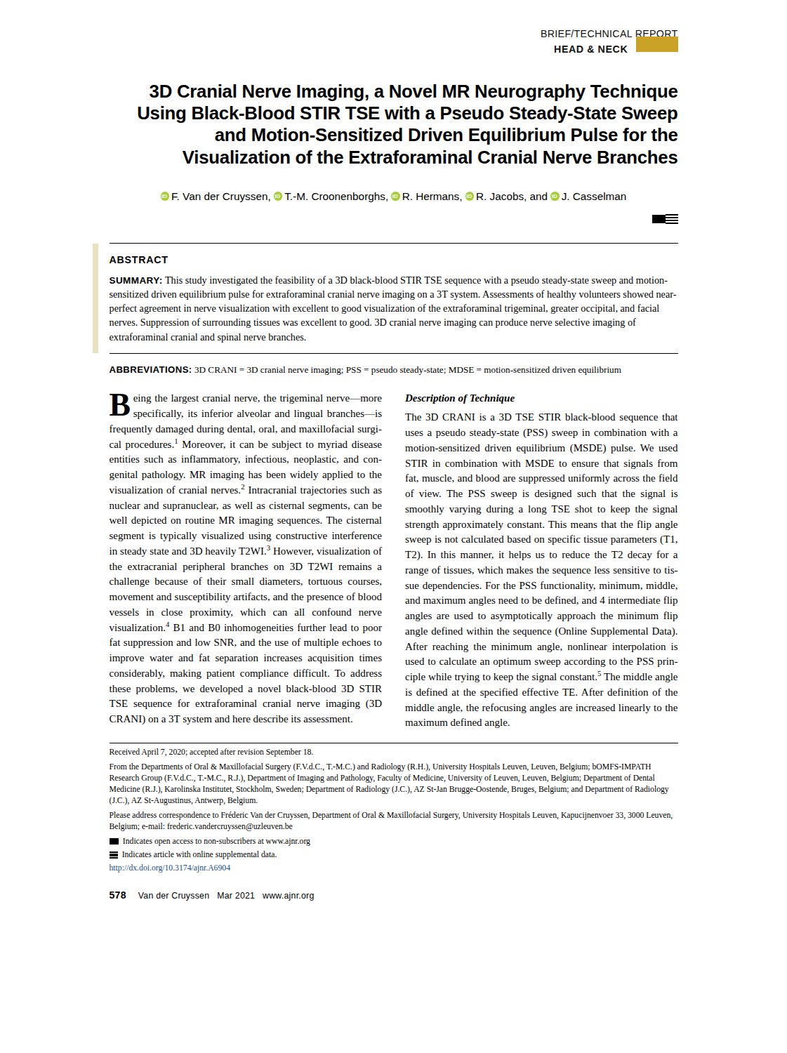BRIEF/TECHNICAL REPORT
HEAD & NECK
3D Cranial Nerve Imaging, a Novel MR Neurography Technique Using Black-Blood STIR TSE with a Pseudo Steady-State Sweep and Motion-Sensitized Driven Equilibrium Pulse for the Visualization of the Extraforaminal Cranial Nerve Branches
F. Van der Cruyssen, T.-M. Croonenborghs, R. Hermans, R. Jacobs, and J. Casselman
ABSTRACT
SUMMARY: This study investigated the feasibility of a 3D black-blood STIR TSE sequence with a pseudo steady-state sweep and motion-sensitized driven equilibrium pulse for extraforaminal cranial nerve imaging on a 3T system. Assessments of healthy volunteers showed near-perfect agreement in nerve visualization with excellent to good visualization of the extraforaminal trigeminal, greater occipital, and facial nerves. Suppression of surrounding tissues was excellent to good. 3D cranial nerve imaging can produce nerve selective imaging of extraforaminal cranial and spinal nerve branches.
ABBREVIATIONS: 3D CRANI = 3D cranial nerve imaging; PSS = pseudo steady-state; MDSE = motion-sensitized driven equilibrium
Being the largest cranial nerve, the trigeminal nerve—more specifically, its inferior alveolar and lingual branches—is frequently damaged during dental, oral, and maxillofacial surgical procedures.1 Moreover, it can be subject to myriad disease entities such as inflammatory, infectious, neoplastic, and congenital pathology. MR imaging has been widely applied to the visualization of cranial nerves.2 Intracranial trajectories such as nuclear and supranuclear, as well as cisternal segments, can be well depicted on routine MR imaging sequences. The cisternal segment is typically visualized using constructive interference in steady state and 3D heavily T2WI.3 However, visualization of the extracranial peripheral branches on 3D T2WI remains a challenge because of their small diameters, tortuous courses, movement and susceptibility artifacts, and the presence of blood vessels in close proximity, which can all confound nerve visualization.4 B1 and B0 inhomogeneities further lead to poor fat suppression and low SNR, and the use of multiple echoes to improve water and fat separation increases acquisition times considerably, making patient compliance difficult. To address these problems, we developed a novel black-blood 3D STIR TSE sequence for extraforaminal cranial nerve imaging (3D CRANI) on a 3T system and here describe its assessment.
Description of Technique
The 3D CRANI is a 3D TSE STIR black-blood sequence that uses a pseudo steady-state (PSS) sweep in combination with a motion-sensitized driven equilibrium (MSDE) pulse. We used STIR in combination with MSDE to ensure that signals from fat, muscle, and blood are suppressed uniformly across the field of view. The PSS sweep is designed such that the signal is smoothly varying during a long TSE shot to keep the signal strength approximately constant. This means that the flip angle sweep is not calculated based on specific tissue parameters (T1, T2). In this manner, it helps us to reduce the T2 decay for a range of tissues, which makes the sequence less sensitive to tissue dependencies. For the PSS functionality, minimum, middle, and maximum angles need to be defined, and 4 intermediate flip angles are used to asymptotically approach the minimum flip angle defined within the sequence (Online Supplemental Data). After reaching the minimum angle, nonlinear interpolation is used to calculate an optimum sweep according to the PSS principle while trying to keep the signal constant.5 The middle angle is defined at the specified effective TE. After definition of the middle angle, the refocusing angles are increased linearly to the maximum defined angle.
Received April 7, 2020; accepted after revision September 18.
From the Departments of Oral & Maxillofacial Surgery (F.V.d.C., T.-M.C.) and Radiology (R.H.), University Hospitals Leuven, Leuven, Belgium; bOMFS-IMPATH Research Group (F.V.d.C., T.-M.C., R.J.), Department of Imaging and Pathology, Faculty of Medicine, University of Leuven, Leuven, Belgium; Department of Dental Medicine (R.J.), Karolinska Institutet, Stockholm, Sweden; Department of Radiology (J.C.), AZ St-Jan Brugge-Oostende, Bruges, Belgium; and Department of Radiology (J.C.), AZ St-Augustinus, Antwerp, Belgium.
Please address correspondence to Fréderic Van der Cruyssen, Department of Oral & Maxillofacial Surgery, University Hospitals Leuven, Kapucijnenvoer 33, 3000 Leuven, Belgium; e-mail: frederic.vandercruyssen@uzleuven.be
Indicates open access to non-subscribers at www.ajnr.org
Indicates article with online supplemental data.
http://dx.doi.org/10.3174/ajnr.A6904
578 Van der Cruyssen Mar 2021 www.ajnr.org